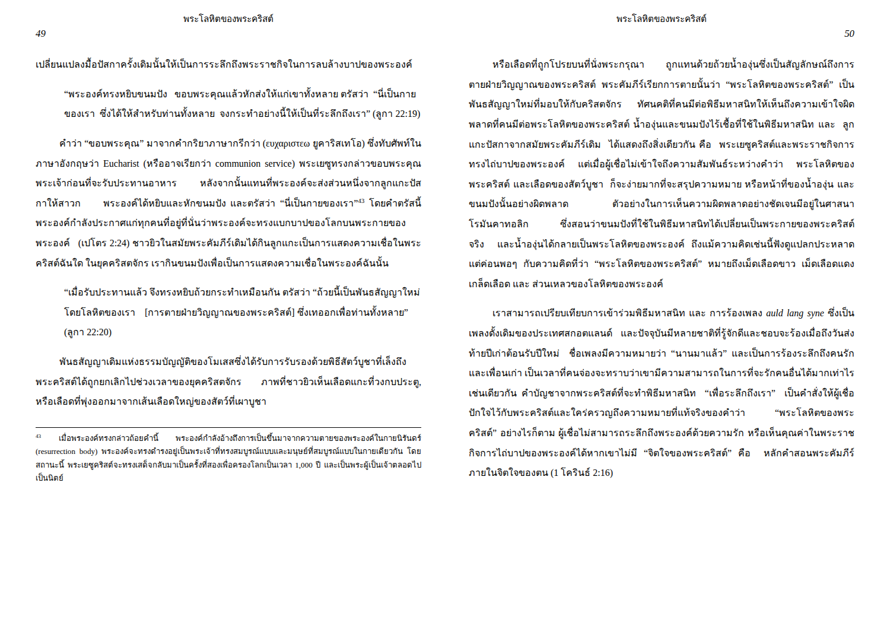พระโลหิตของพระคริสต์
49
เปลี่ยนแปลงมื้อปัสกาครั้งเดิมนั้นให้เป็นการระลึกถึงพระราชกิจในการลบล้างบาปของพระองค์
“พระองค์ทรงหยิบขนมปัง ขอบพระคุณแล้วหักส่งให้แก่เขาทั้งหลาย ตรัสว่า “นี่เป็นกายของเรา ซึ่งได้ให้สำหรับท่านทั้งหลาย จงกระทำอย่างนี้ให้เป็นที่ระลึกถึงเรา” (ลูกา 22:19)
คำว่า “ขอบพระคุณ” มาจากคำกริยาภาษากรีกว่า (ευχαριστεω ยูคาริสเทโอ) ซึ่งทับศัพท์ในภาษาอังกฤษว่า Eucharist (หรืออาจเรียกว่า communion service) พระเยซูทรงกล่าวขอบพระคุณพระเจ้าก่อนที่จะรับประทานอาหาร หลังจากนั้นแทนที่พระองค์จะส่งส่วนหนึ่งจากลูกแกะปัสกาให้สาวก พระองค์ได้หยิบและหักขนมปัง และตรัสว่า “นี่เป็นกายของเรา”43 โดยคำตรัสนี้พระองค์กำลังประกาศแก่ทุกคนที่อยู่ที่นั่นว่าพระองค์จะทรงแบกบาปของโลกบนพระกายของพระองค์ (เปโตร 2:24) ชาวยิวในสมัยพระคัมภีร์เดิมได้กินลูกแกะเป็นการแสดงความเชื่อในพระคริสต์ฉันใด ในยุคคริสตจักร เรากินขนมปังเพื่อเป็นการแสดงความเชื่อในพระองค์ฉันนั้น
“เมื่อรับประทานแล้ว จึงทรงหยิบถ้วยกระทำเหมือนกัน ตรัสว่า “ถ้วยนี้เป็นพันธสัญญาใหม่โดยโลหิตของเรา [การตายฝ่ายวิญญาณของพระคริสต์] ซึ่งเทออกเพื่อท่านทั้งหลาย” (ลูกา 22:20)
พันธสัญญาเดิมแห่งธรรมบัญญัติของโมเสสซึ่งได้รับการรับรองด้วยพิธีสัตว์บูชาที่เล็งถึงพระคริสต์ได้ถูกยกเลิกไปช่วงเวลาของยุคคริสตจักร ภาพที่ชาวยิวเห็นเลือดแกะที่วงกบประตู, หรือเลือดที่พุ่งออกมาจากเส้นเลือดใหญ่ของสัตว์ที่เผาบูชา
43 เมื่อพระองค์ทรงกล่าวถ้อยคำนี้ พระองค์กำลังอ้างถึงการเป็นขึ้นมาจากความตายของพระองค์ในกายนิรันดร์ (resurrection body) พระองค์จะทรงดำรงอยู่เป็นพระเจ้าที่ทรงสมบูรณ์แบบและมนุษย์ที่สมบูรณ์แบบในกายเดียวกัน โดยสถานะนี้ พระเยซูคริสต์จะทรงเสด็จกลับมาเป็นครั้งที่สองเพื่อครองโลกเป็นเวลา 1,000 ปี และเป็นพระผู้เป็นเจ้าตลอดไปเป็นนิตย์
พระโลหิตของพระคริสต์
50
หรือเลือดที่ถูกโปรยบนที่นั่งพระกรุณา ถูกแทนด้วยถ้วยน้ำองุ่นซึ่งเป็นสัญลักษณ์ถึงการตายฝ่ายวิญญาณของพระคริสต์ พระคัมภีร์เรียกการตายนั้นว่า “พระโลหิตของพระคริสต์” เป็นพันธสัญญาใหม่ที่มอบให้กับคริสตจักร ทัศนคติที่คนมีต่อพิธีมหาสนิทให้เห็นถึงความเข้าใจผิดพลาดที่คนมีต่อพระโลหิตของพระคริสต์ น้ำองุ่นและขนมปังไร้เชื้อที่ใช้ในพิธีมหาสนิท และ ลูกแกะปัสกาจากสมัยพระคัมภีร์เดิม ได้แสดงถึงสิ่งเดียวกัน คือ พระเยซูคริสต์และพระราชกิจการทรงไถ่บาปของพระองค์ แต่เมื่อผู้เชื่อไม่เข้าใจถึงความสัมพันธ์ระหว่างคำว่า พระโลหิตของพระคริสต์ และเลือดของสัตว์บูชา ก็จะง่ายมากที่จะสรุปความหมาย หรือหน้าที่ของน้ำองุ่น และขนมปังนั้นอย่างผิดพลาด ตัวอย่างในการเห็นความผิดพลาดอย่างชัดเจนมีอยู่ในศาสนาโรมันคาทอลิก ซึ่งสอนว่าขนมปังที่ใช้ในพิธีมหาสนิทได้เปลี่ยนเป็นพระกายของพระคริสต์จริง และน้ำองุ่นได้กลายเป็นพระโลหิตของพระองค์ ถึงแม้ความคิดเช่นนี้ฟังดูแปลกประหลาด แต่ค่อนพอๆ กับความคิดที่ว่า “พระโลหิตของพระคริสต์” หมายถึงเม็ดเลือดขาว เม็ดเลือดแดง เกล็ดเลือด และ ส่วนเหลวของโลหิตของพระองค์
เราสามารถเปรียบเทียบการเข้าร่วมพิธีมหาสนิท และ การร้องเพลง auld lang syne ซึ่งเป็นเพลงดั้งเดิมของประเทศสกอตแลนด์ และปัจจุบันมีหลายชาติที่รู้จักดีและชอบจะร้องเมื่อถึงวันส่งท้ายปีเก่าต้อนรับปีใหม่ ชื่อเพลงมีความหมายว่า “นานมาแล้ว” และเป็นการร้องระลึกถึงคนรักและเพื่อนเก่า เป็นเวลาที่คนจ่องจะทราบว่าเขามีความสามารถในการที่จะรักคนอื่นได้มากเท่าไร เช่นเดียวกัน คำบัญชาจากพระคริสต์ที่จะทำพิธีมหาสนิท “เพื่อระลึกถึงเรา” เป็นคำสั่งให้ผู้เชื่อปักใจไว้กับพระคริสต์และใคร่ครวญถึงความหมายที่แท้จริงของคำว่า “พระโลหิตของพระคริสต์” อย่างไรก็ตาม ผู้เชื่อไม่สามารถระลึกถึงพระองค์ด้วยความรัก หรือเห็นคุณค่าในพระราชกิจการไถ่บาปของพระองค์ได้หากเขาไม่มี “จิตใจของพระคริสต์” คือ หลักคำสอนพระคัมภีร์ภายในจิตใจของตน (1 โครินธ์ 2:16)